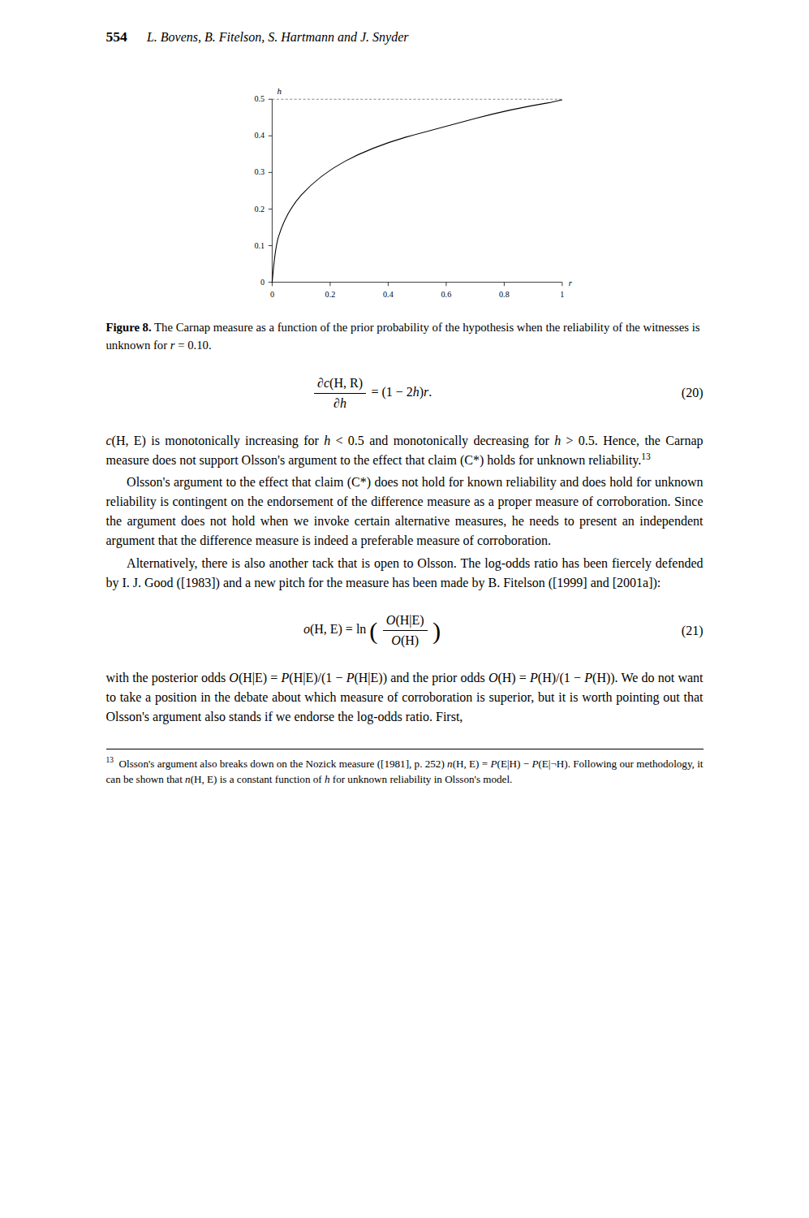554 L. Bovens, B. Fitelson, S. Hartmann and J. Snyder
0 0.1 0.2 0.3 0.4 0.5 0 0.2 0.4 0.6 0.8 1 h r
Figure 8. The Carnap measure as a function of the prior probability of the hypothesis when the reliability of the witnesses is unknown for r = 0.10.
∂c(H, R) ∂h = (1 − 2h)r.
(20)
c(H, E) is monotonically increasing for h < 0.5 and monotonically decreasing for h > 0.5. Hence, the Carnap measure does not support Olsson's argument to the effect that claim (C*) holds for unknown reliability.13
Olsson's argument to the effect that claim (C*) does not hold for known reliability and does hold for unknown reliability is contingent on the endorsement of the difference measure as a proper measure of corroboration. Since the argument does not hold when we invoke certain alternative measures, he needs to present an independent argument that the difference measure is indeed a preferable measure of corroboration.
Alternatively, there is also another tack that is open to Olsson. The log-odds ratio has been fiercely defended by I. J. Good ([1983]) and a new pitch for the measure has been made by B. Fitelson ([1999] and [2001a]):
o(H, E) = ln ( O(H|E) O(H) )
(21)
with the posterior odds O(H|E) = P(H|E)/(1 − P(H|E)) and the prior odds O(H) = P(H)/(1 − P(H)). We do not want to take a position in the debate about which measure of corroboration is superior, but it is worth pointing out that Olsson's argument also stands if we endorse the log-odds ratio. First,
13 Olsson's argument also breaks down on the Nozick measure ([1981], p. 252) n(H, E) = P(E|H) − P(E|¬H). Following our methodology, it can be shown that n(H, E) is a constant function of h for unknown reliability in Olsson's model.